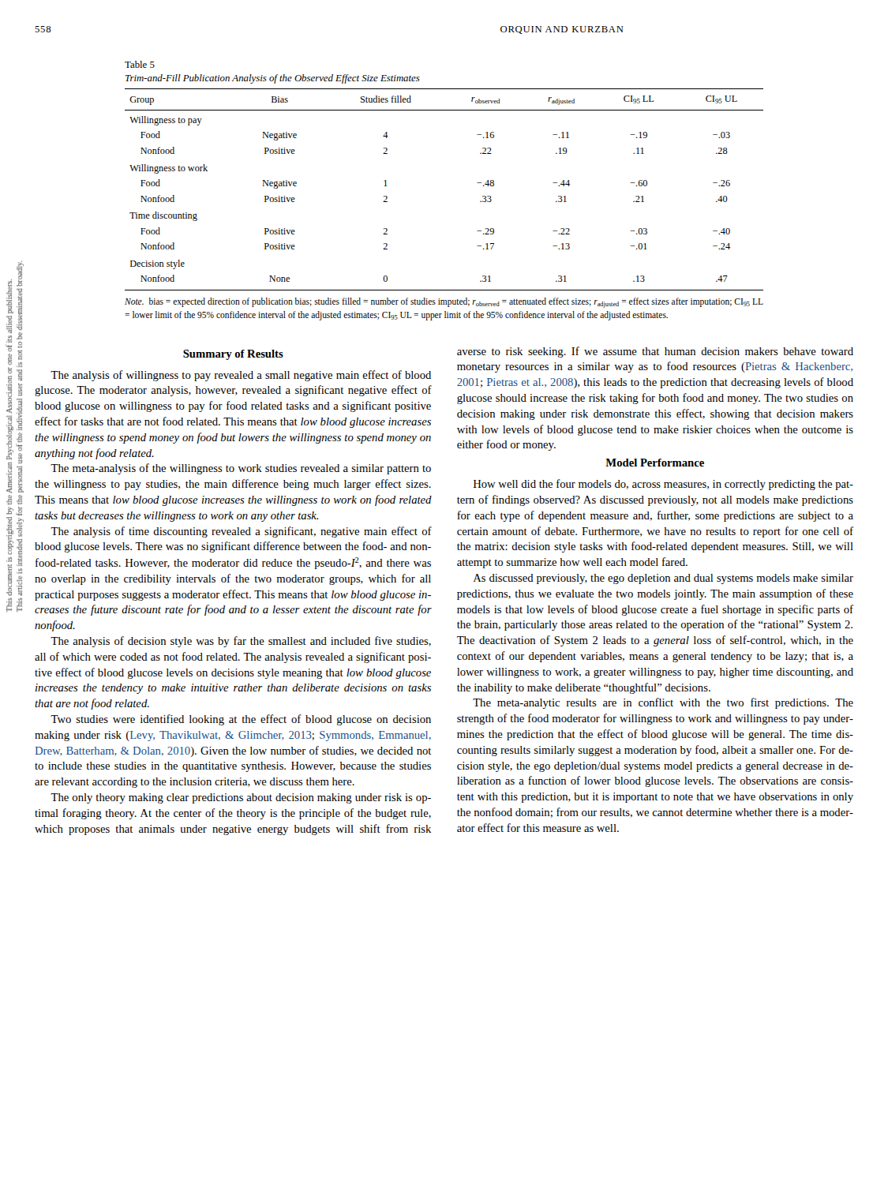This document is copyrighted by the American Psychological Association or one of its allied publishers.
This article is intended solely for the personal use of the individual user and is not to be disseminated broadly.
558 Orquin and Kurzban
Table 5 Trim-and-Fill Publication Analysis of the Observed Effect Size Estimates
| Group | Bias | Studies filled | r observed | r adjusted | CI 95 LL | CI 95 UL |
| --- | --- | --- | --- | --- | --- | --- |
| Willingness to pay |
| Food | Negative | 4 | −.16 | −.11 | −.19 | −.03 |
| Nonfood | Positive | 2 | .22 | .19 | .11 | .28 |
| Willingness to work |
| Food | Negative | 1 | −.48 | −.44 | −.60 | −.26 |
| Nonfood | Positive | 2 | .33 | .31 | .21 | .40 |
| Time discounting |
| Food | Positive | 2 | −.29 | −.22 | −.03 | −.40 |
| Nonfood | Positive | 2 | −.17 | −.13 | −.01 | −.24 |
| Decision style |
| Nonfood | None | 0 | .31 | .31 | .13 | .47 |
Note. bias = expected direction of publication bias; studies filled = number of studies imputed; robserved = attenuated effect sizes; radjusted = effect sizes after imputation; CI95 LL = lower limit of the 95% confidence interval of the adjusted estimates; CI95 UL = upper limit of the 95% confidence interval of the adjusted estimates.
Summary of Results
The analysis of willingness to pay revealed a small negative main effect of blood glucose. The moderator analysis, however, revealed a significant negative effect of blood glucose on willingness to pay for food related tasks and a significant positive effect for tasks that are not food related. This means that low blood glucose increases the willingness to spend money on food but lowers the willingness to spend money on anything not food related.
The meta-analysis of the willingness to work studies revealed a similar pattern to the willingness to pay studies, the main difference being much larger effect sizes. This means that low blood glucose increases the willingness to work on food related tasks but decreases the willingness to work on any other task.
The analysis of time discounting revealed a significant, negative main effect of blood glucose levels. There was no significant difference between the food- and nonfood-related tasks. However, the moderator did reduce the pseudo-I2, and there was no overlap in the credibility intervals of the two moderator groups, which for all practical purposes suggests a moderator effect. This means that low blood glucose increases the future discount rate for food and to a lesser extent the discount rate for nonfood.
The analysis of decision style was by far the smallest and included five studies, all of which were coded as not food related. The analysis revealed a significant positive effect of blood glucose levels on decisions style meaning that low blood glucose increases the tendency to make intuitive rather than deliberate decisions on tasks that are not food related.
Two studies were identified looking at the effect of blood glucose on decision making under risk (Levy, Thavikulwat, & Glimcher, 2013; Symmonds, Emmanuel, Drew, Batterham, & Dolan, 2010). Given the low number of studies, we decided not to include these studies in the quantitative synthesis. However, because the studies are relevant according to the inclusion criteria, we discuss them here.
The only theory making clear predictions about decision making under risk is optimal foraging theory. At the center of the theory is the principle of the budget rule, which proposes that animals under negative energy budgets will shift from risk averse to risk seeking. If we assume that human decision makers behave toward monetary resources in a similar way as to food resources (Pietras & Hackenberc, 2001; Pietras et al., 2008), this leads to the prediction that decreasing levels of blood glucose should increase the risk taking for both food and money. The two studies on decision making under risk demonstrate this effect, showing that decision makers with low levels of blood glucose tend to make riskier choices when the outcome is either food or money.
Model Performance
How well did the four models do, across measures, in correctly predicting the pattern of findings observed? As discussed previously, not all models make predictions for each type of dependent measure and, further, some predictions are subject to a certain amount of debate. Furthermore, we have no results to report for one cell of the matrix: decision style tasks with food-related dependent measures. Still, we will attempt to summarize how well each model fared.
As discussed previously, the ego depletion and dual systems models make similar predictions, thus we evaluate the two models jointly. The main assumption of these models is that low levels of blood glucose create a fuel shortage in specific parts of the brain, particularly those areas related to the operation of the “rational” System 2. The deactivation of System 2 leads to a general loss of self-control, which, in the context of our dependent variables, means a general tendency to be lazy; that is, a lower willingness to work, a greater willingness to pay, higher time discounting, and the inability to make deliberate “thoughtful” decisions.
The meta-analytic results are in conflict with the two first predictions. The strength of the food moderator for willingness to work and willingness to pay undermines the prediction that the effect of blood glucose will be general. The time discounting results similarly suggest a moderation by food, albeit a smaller one. For decision style, the ego depletion/dual systems model predicts a general decrease in deliberation as a function of lower blood glucose levels. The observations are consistent with this prediction, but it is important to note that we have observations in only the nonfood domain; from our results, we cannot determine whether there is a moderator effect for this measure as well.